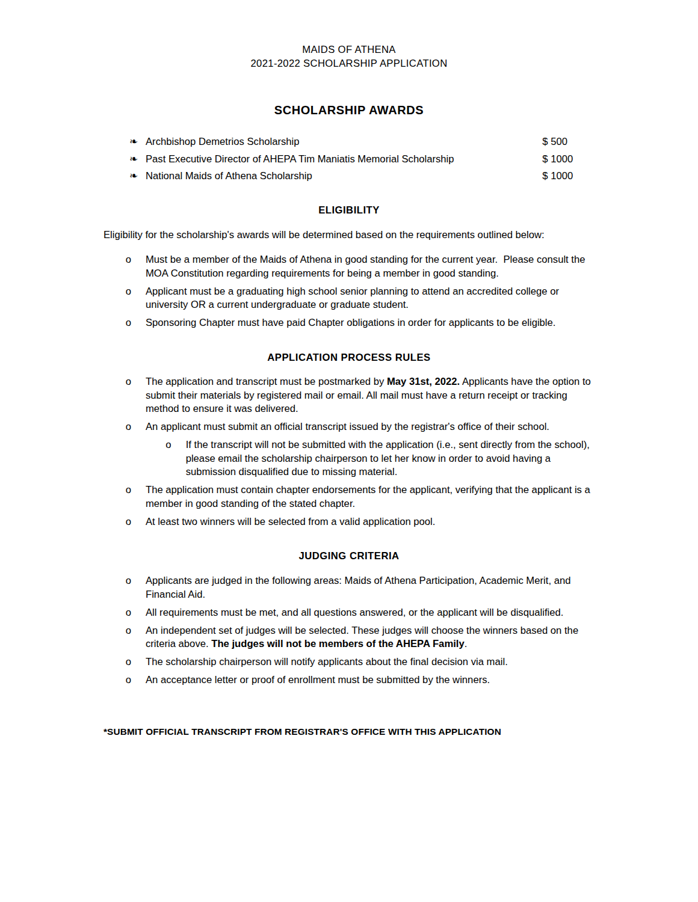MAIDS OF ATHENA
2021-2022 SCHOLARSHIP APPLICATION
SCHOLARSHIP AWARDS
❧ Archbishop Demetrios Scholarship $ 500
❧ Past Executive Director of AHEPA Tim Maniatis Memorial Scholarship $ 1000
❧ National Maids of Athena Scholarship $ 1000
ELIGIBILITY
Eligibility for the scholarship's awards will be determined based on the requirements outlined below:
Must be a member of the Maids of Athena in good standing for the current year. Please consult the MOA Constitution regarding requirements for being a member in good standing.
Applicant must be a graduating high school senior planning to attend an accredited college or university OR a current undergraduate or graduate student.
Sponsoring Chapter must have paid Chapter obligations in order for applicants to be eligible.
APPLICATION PROCESS RULES
The application and transcript must be postmarked by May 31st, 2022. Applicants have the option to submit their materials by registered mail or email. All mail must have a return receipt or tracking method to ensure it was delivered.
An applicant must submit an official transcript issued by the registrar's office of their school.
If the transcript will not be submitted with the application (i.e., sent directly from the school), please email the scholarship chairperson to let her know in order to avoid having a submission disqualified due to missing material.
The application must contain chapter endorsements for the applicant, verifying that the applicant is a member in good standing of the stated chapter.
At least two winners will be selected from a valid application pool.
JUDGING CRITERIA
Applicants are judged in the following areas: Maids of Athena Participation, Academic Merit, and Financial Aid.
All requirements must be met, and all questions answered, or the applicant will be disqualified.
An independent set of judges will be selected. These judges will choose the winners based on the criteria above. The judges will not be members of the AHEPA Family.
The scholarship chairperson will notify applicants about the final decision via mail.
An acceptance letter or proof of enrollment must be submitted by the winners.
*SUBMIT OFFICIAL TRANSCRIPT FROM REGISTRAR'S OFFICE WITH THIS APPLICATION